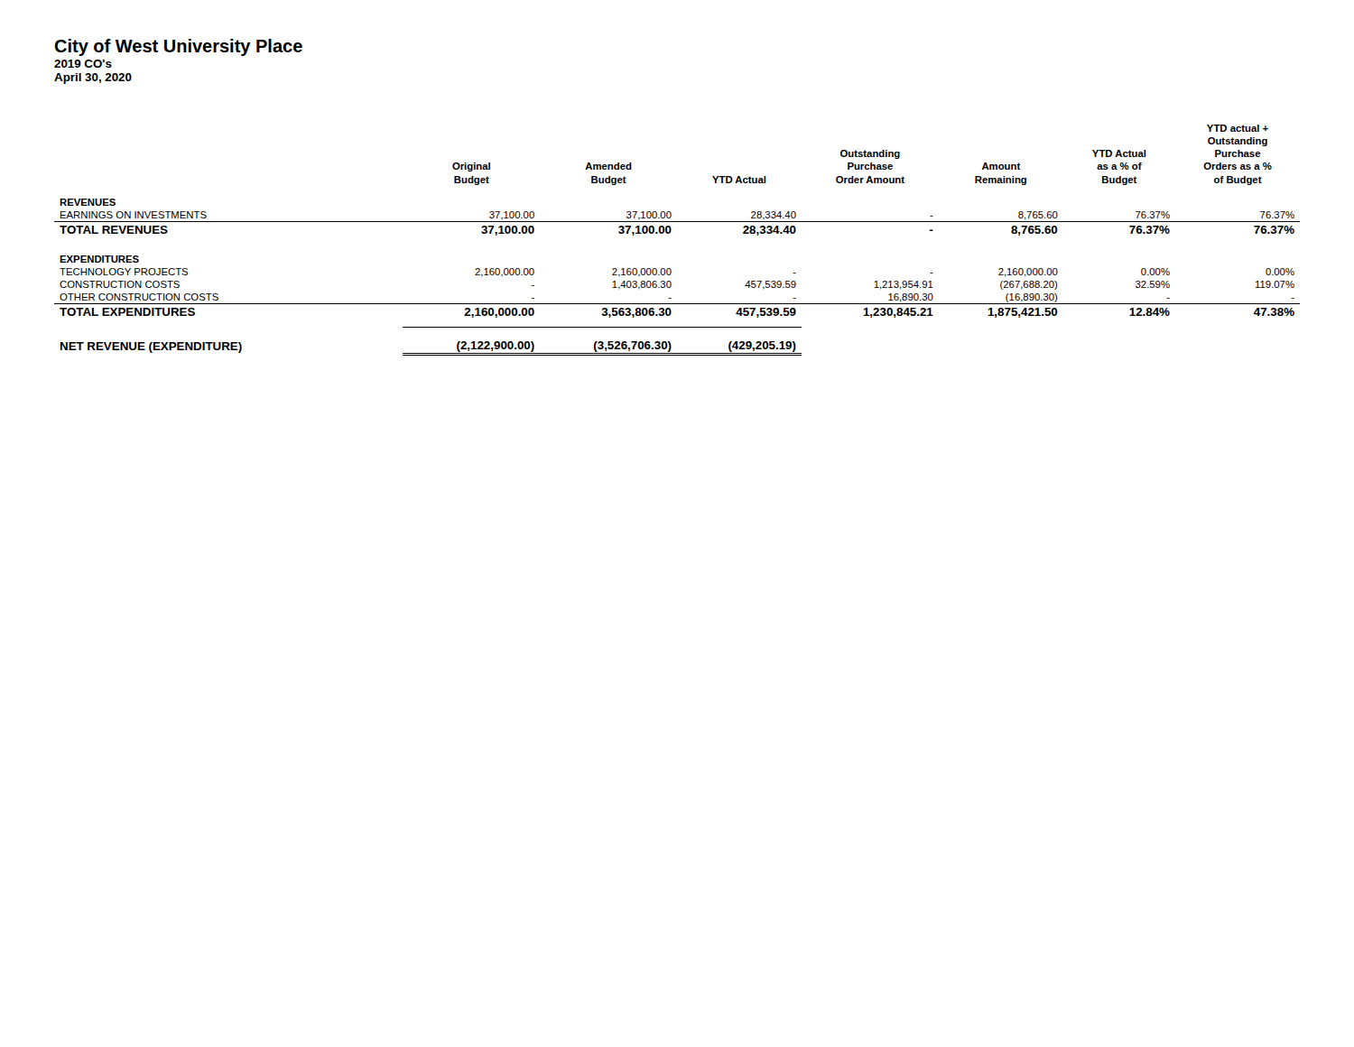City of West University Place
2019 CO's
April 30, 2020
| | Original Budget | Amended Budget | YTD Actual | Outstanding Purchase Order Amount | Amount Remaining | YTD Actual as a % of Budget | YTD actual + Outstanding Purchase Orders as a % of Budget |
| --- | --- | --- | --- | --- | --- | --- | --- |
| REVENUES | |
| EARNINGS ON INVESTMENTS | 37,100.00 | 37,100.00 | 28,334.40 | - | 8,765.60 | 76.37% | 76.37% |
| TOTAL REVENUES | 37,100.00 | 37,100.00 | 28,334.40 | - | 8,765.60 | 76.37% | 76.37% |
| EXPENDITURES | |
| TECHNOLOGY PROJECTS | 2,160,000.00 | 2,160,000.00 | - | - | 2,160,000.00 | 0.00% | 0.00% |
| CONSTRUCTION COSTS | - | 1,403,806.30 | 457,539.59 | 1,213,954.91 | (267,688.20) | 32.59% | 119.07% |
| OTHER CONSTRUCTION COSTS | - | - | - | 16,890.30 | (16,890.30) | - | - |
| TOTAL EXPENDITURES | 2,160,000.00 | 3,563,806.30 | 457,539.59 | 1,230,845.21 | 1,875,421.50 | 12.84% | 47.38% |
| NET REVENUE (EXPENDITURE) | (2,122,900.00) | (3,526,706.30) | (429,205.19) | | | | |